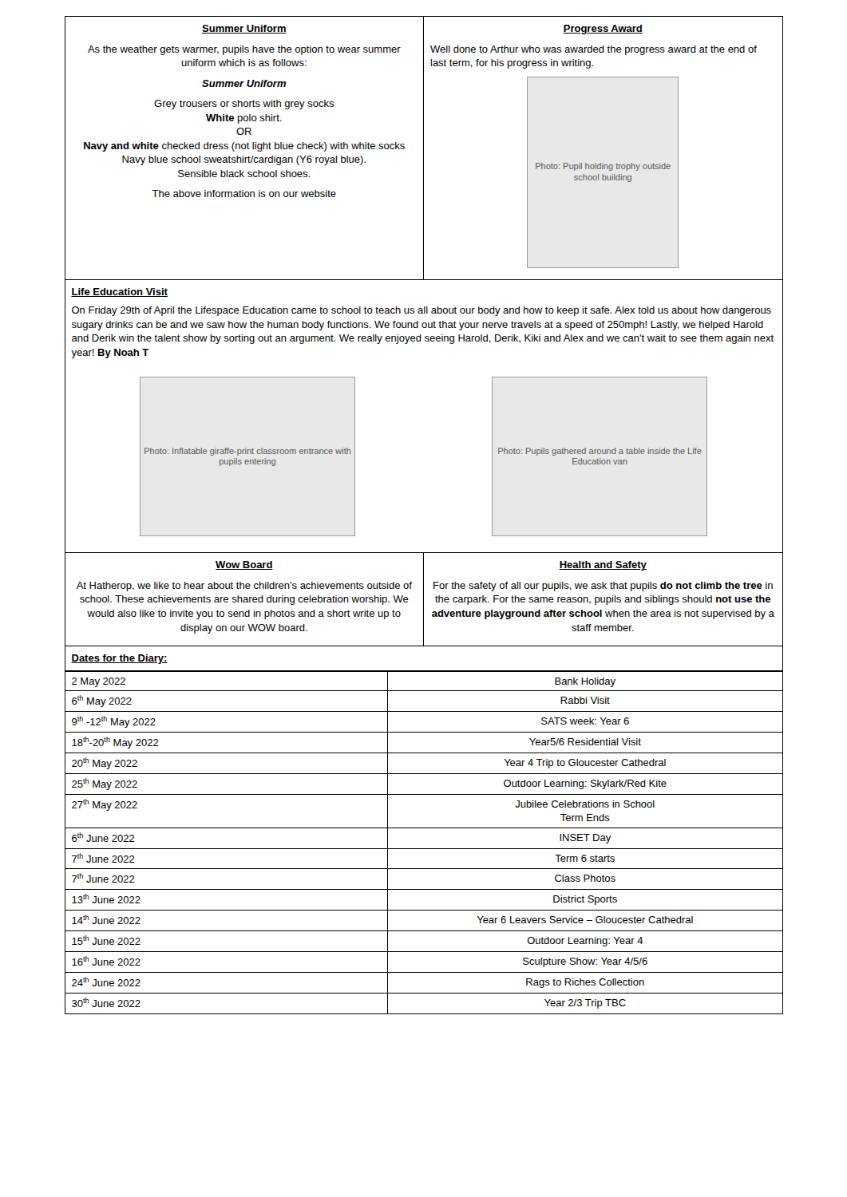| Summer Uniform As the weather gets warmer, pupils have the option to wear summer uniform which is as follows: Summer Uniform Grey trousers or shorts with grey socks White polo shirt. OR Navy and white checked dress (not light blue check) with white socks Navy blue school sweatshirt/cardigan (Y6 royal blue). Sensible black school shoes. The above information is on our website | Progress Award Well done to Arthur who was awarded the progress award at the end of last term, for his progress in writing. Photo: Pupil holding trophy outside school building |
| Life Education Visit On Friday 29th of April the Lifespace Education came to school to teach us all about our body and how to keep it safe. Alex told us about how dangerous sugary drinks can be and we saw how the human body functions. We found out that your nerve travels at a speed of 250mph! Lastly, we helped Harold and Derik win the talent show by sorting out an argument. We really enjoyed seeing Harold, Derik, Kiki and Alex and we can't wait to see them again next year! By Noah T / Photo: Inflatable giraffe-print classroom entrance with pupils entering / Photo: Pupils gathered around a table inside the Life Education van / |
| Wow Board At Hatherop, we like to hear about the children's achievements outside of school. These achievements are shared during celebration worship. We would also like to invite you to send in photos and a short write up to display on our WOW board. | Health and Safety For the safety of all our pupils, we ask that pupils do not climb the tree in the carpark. For the same reason, pupils and siblings should not use the adventure playground after school when the area is not supervised by a staff member. |
| Dates for the Diary: |
| 2 May 2022 | Bank Holiday |
| 6 th May 2022 | Rabbi Visit |
| 9 th -12 th May 2022 | SATS week: Year 6 |
| 18 th -20 th May 2022 | Year5/6 Residential Visit |
| 20 th May 2022 | Year 4 Trip to Gloucester Cathedral |
| 25 th May 2022 | Outdoor Learning: Skylark/Red Kite |
| 27 th May 2022 | Jubilee Celebrations in School Term Ends |
| 6 th June 2022 | INSET Day |
| 7 th June 2022 | Term 6 starts |
| 7 th June 2022 | Class Photos |
| 13 th June 2022 | District Sports |
| 14 th June 2022 | Year 6 Leavers Service – Gloucester Cathedral |
| 15 th June 2022 | Outdoor Learning: Year 4 |
| 16 th June 2022 | Sculpture Show: Year 4/5/6 |
| 24 th June 2022 | Rags to Riches Collection |
| 30 th June 2022 | Year 2/3 Trip TBC |